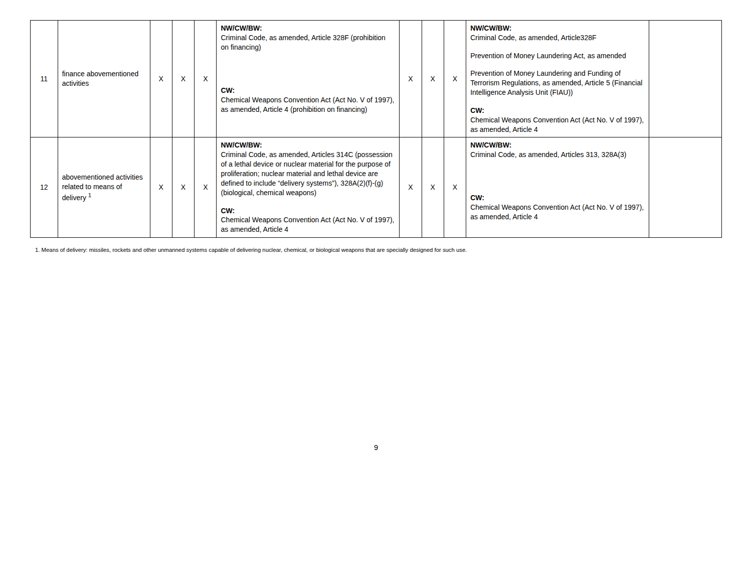| 11 | finance abovementioned activities | X | X | X | NW/CW/BW: Criminal Code, as amended, Article 328F (prohibition on financing) CW: Chemical Weapons Convention Act (Act No. V of 1997), as amended, Article 4 (prohibition on financing) | X | X | X | NW/CW/BW: Criminal Code, as amended, Article328F Prevention of Money Laundering Act, as amended Prevention of Money Laundering and Funding of Terrorism Regulations, as amended, Article 5 (Financial Intelligence Analysis Unit (FIAU)) CW: Chemical Weapons Convention Act (Act No. V of 1997), as amended, Article 4 | |
| 12 | abovementioned activities related to means of delivery 1 | X | X | X | NW/CW/BW: Criminal Code, as amended, Articles 314C (possession of a lethal device or nuclear material for the purpose of proliferation; nuclear material and lethal device are defined to include “delivery systems”), 328A(2)(f)-(g) (biological, chemical weapons) CW: Chemical Weapons Convention Act (Act No. V of 1997), as amended, Article 4 | X | X | X | NW/CW/BW: Criminal Code, as amended, Articles 313, 328A(3) CW: Chemical Weapons Convention Act (Act No. V of 1997), as amended, Article 4 | |
1. Means of delivery: missiles, rockets and other unmanned systems capable of delivering nuclear, chemical, or biological weapons that are specially designed for such use.
9